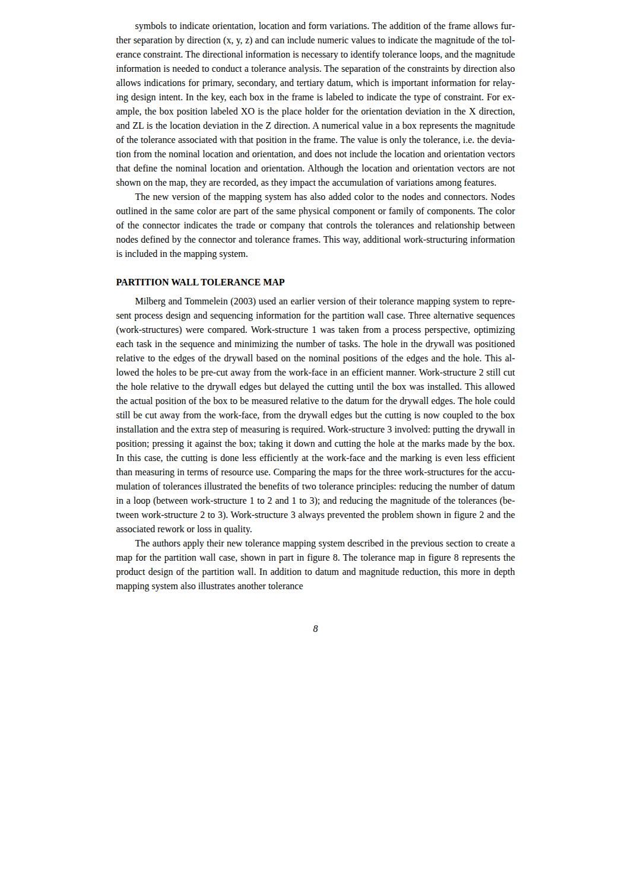symbols to indicate orientation, location and form variations. The addition of the frame allows further separation by direction (x, y, z) and can include numeric values to indicate the magnitude of the tolerance constraint. The directional information is necessary to identify tolerance loops, and the magnitude information is needed to conduct a tolerance analysis. The separation of the constraints by direction also allows indications for primary, secondary, and tertiary datum, which is important information for relaying design intent. In the key, each box in the frame is labeled to indicate the type of constraint. For example, the box position labeled XO is the place holder for the orientation deviation in the X direction, and ZL is the location deviation in the Z direction. A numerical value in a box represents the magnitude of the tolerance associated with that position in the frame. The value is only the tolerance, i.e. the deviation from the nominal location and orientation, and does not include the location and orientation vectors that define the nominal location and orientation. Although the location and orientation vectors are not shown on the map, they are recorded, as they impact the accumulation of variations among features.
The new version of the mapping system has also added color to the nodes and connectors. Nodes outlined in the same color are part of the same physical component or family of components. The color of the connector indicates the trade or company that controls the tolerances and relationship between nodes defined by the connector and tolerance frames. This way, additional work-structuring information is included in the mapping system.
Partition Wall Tolerance Map
Milberg and Tommelein (2003) used an earlier version of their tolerance mapping system to represent process design and sequencing information for the partition wall case. Three alternative sequences (work-structures) were compared. Work-structure 1 was taken from a process perspective, optimizing each task in the sequence and minimizing the number of tasks. The hole in the drywall was positioned relative to the edges of the drywall based on the nominal positions of the edges and the hole. This allowed the holes to be pre-cut away from the work-face in an efficient manner. Work-structure 2 still cut the hole relative to the drywall edges but delayed the cutting until the box was installed. This allowed the actual position of the box to be measured relative to the datum for the drywall edges. The hole could still be cut away from the work-face, from the drywall edges but the cutting is now coupled to the box installation and the extra step of measuring is required. Work-structure 3 involved: putting the drywall in position; pressing it against the box; taking it down and cutting the hole at the marks made by the box. In this case, the cutting is done less efficiently at the work-face and the marking is even less efficient than measuring in terms of resource use. Comparing the maps for the three work-structures for the accumulation of tolerances illustrated the benefits of two tolerance principles: reducing the number of datum in a loop (between work-structure 1 to 2 and 1 to 3); and reducing the magnitude of the tolerances (between work-structure 2 to 3). Work-structure 3 always prevented the problem shown in figure 2 and the associated rework or loss in quality.
The authors apply their new tolerance mapping system described in the previous section to create a map for the partition wall case, shown in part in figure 8. The tolerance map in figure 8 represents the product design of the partition wall. In addition to datum and magnitude reduction, this more in depth mapping system also illustrates another tolerance
8